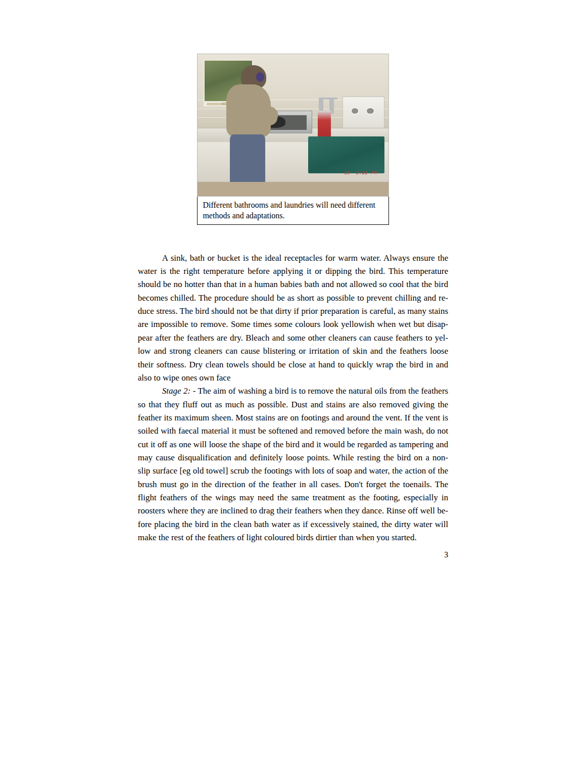10 2:22 PM
Different bathrooms and laundries will need different methods and adaptations.
A sink, bath or bucket is the ideal receptacles for warm water. Always ensure the water is the right temperature before applying it or dipping the bird. This temperature should be no hotter than that in a human babies bath and not allowed so cool that the bird becomes chilled. The procedure should be as short as possible to prevent chilling and reduce stress. The bird should not be that dirty if prior preparation is careful, as many stains are impossible to remove. Some times some colours look yellowish when wet but disappear after the feathers are dry. Bleach and some other cleaners can cause feathers to yellow and strong cleaners can cause blistering or irritation of skin and the feathers loose their softness. Dry clean towels should be close at hand to quickly wrap the bird in and also to wipe ones own face
Stage 2: - The aim of washing a bird is to remove the natural oils from the feathers so that they fluff out as much as possible. Dust and stains are also removed giving the feather its maximum sheen. Most stains are on footings and around the vent. If the vent is soiled with faecal material it must be softened and removed before the main wash, do not cut it off as one will loose the shape of the bird and it would be regarded as tampering and may cause disqualification and definitely loose points. While resting the bird on a non-slip surface [eg old towel] scrub the footings with lots of soap and water, the action of the brush must go in the direction of the feather in all cases. Don't forget the toenails. The flight feathers of the wings may need the same treatment as the footing, especially in roosters where they are inclined to drag their feathers when they dance. Rinse off well before placing the bird in the clean bath water as if excessively stained, the dirty water will make the rest of the feathers of light coloured birds dirtier than when you started.
3